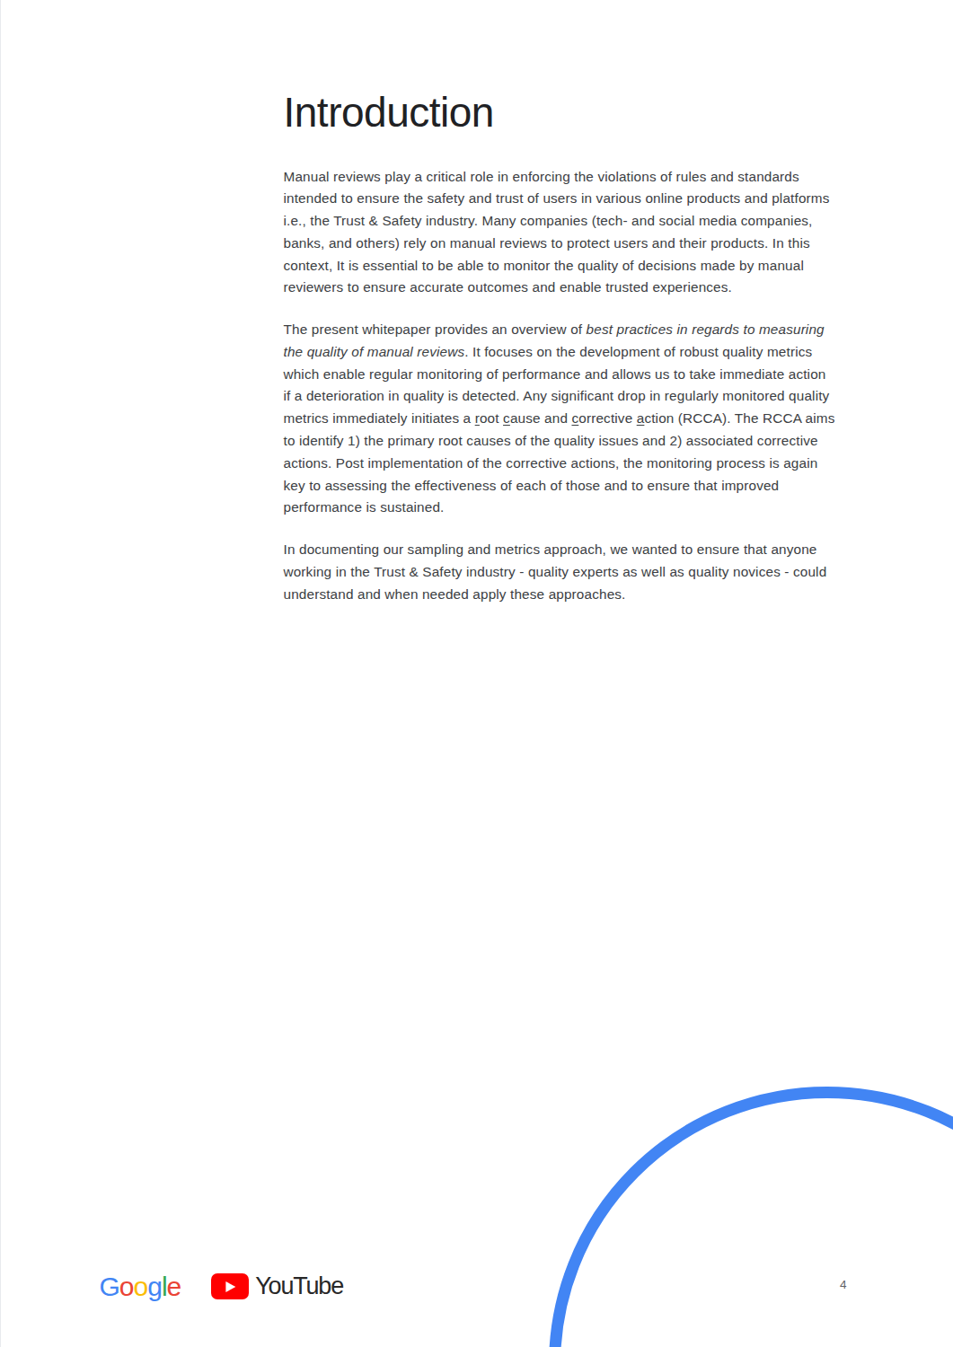Introduction
Manual reviews play a critical role in enforcing the violations of rules and standards intended to ensure the safety and trust of users in various online products and platforms i.e., the Trust & Safety industry. Many companies (tech- and social media companies, banks, and others) rely on manual reviews to protect users and their products. In this context, It is essential to be able to monitor the quality of decisions made by manual reviewers to ensure accurate outcomes and enable trusted experiences.
The present whitepaper provides an overview of best practices in regards to measuring the quality of manual reviews. It focuses on the development of robust quality metrics which enable regular monitoring of performance and allows us to take immediate action if a deterioration in quality is detected. Any significant drop in regularly monitored quality metrics immediately initiates a root cause and corrective action (RCCA). The RCCA aims to identify 1) the primary root causes of the quality issues and 2) associated corrective actions. Post implementation of the corrective actions, the monitoring process is again key to assessing the effectiveness of each of those and to ensure that improved performance is sustained.
In documenting our sampling and metrics approach, we wanted to ensure that anyone working in the Trust & Safety industry - quality experts as well as quality novices - could understand and when needed apply these approaches.
Google
YouTube
4